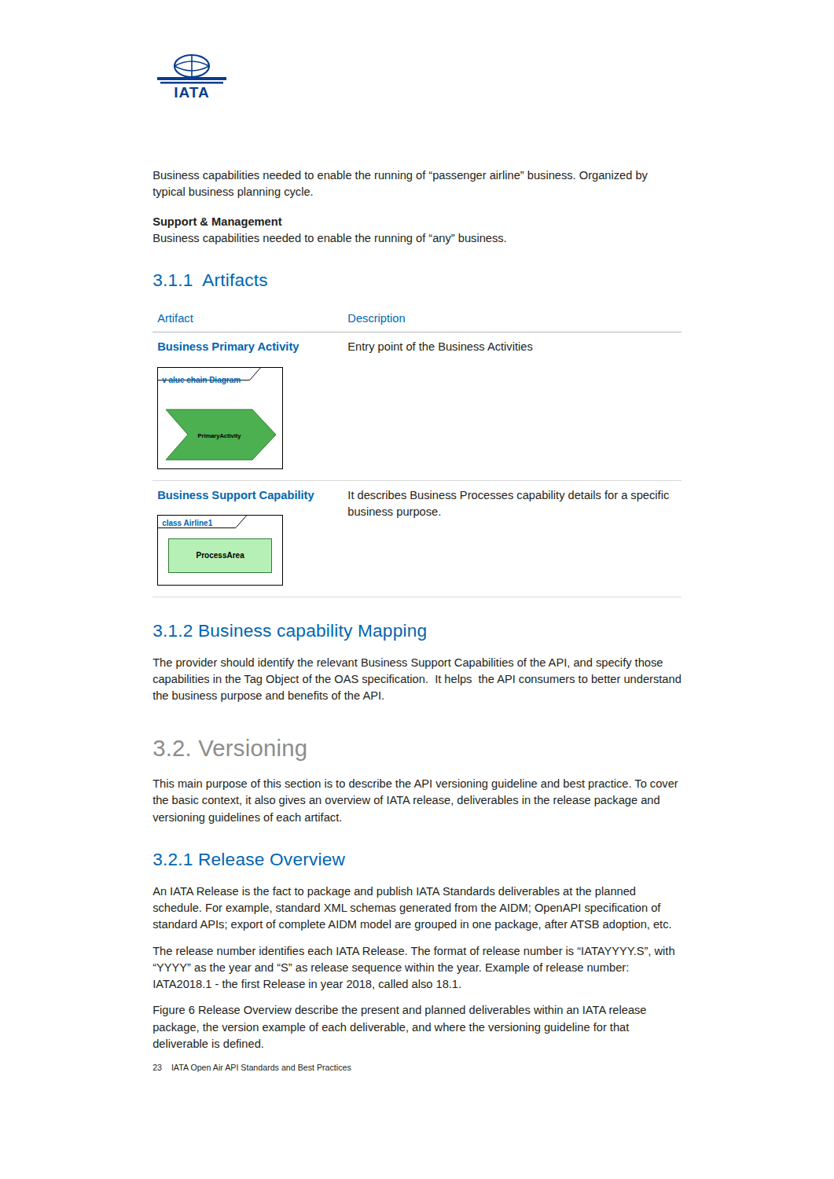IATA
Business capabilities needed to enable the running of “passenger airline” business. Organized by typical business planning cycle.
Support & Management
Business capabilities needed to enable the running of “any” business.
3.1.1 Artifacts
| Artifact | Description |
| --- | --- |
| Business Primary Activity v alue chain Diagram PrimaryActivity | Entry point of the Business Activities |
| Business Support Capability class Airline1 ProcessArea | It describes Business Processes capability details for a specific business purpose. |
3.1.2 Business capability Mapping
The provider should identify the relevant Business Support Capabilities of the API, and specify those capabilities in the Tag Object of the OAS specification. It helps the API consumers to better understand the business purpose and benefits of the API.
3.2. Versioning
This main purpose of this section is to describe the API versioning guideline and best practice. To cover the basic context, it also gives an overview of IATA release, deliverables in the release package and versioning guidelines of each artifact.
3.2.1 Release Overview
An IATA Release is the fact to package and publish IATA Standards deliverables at the planned schedule. For example, standard XML schemas generated from the AIDM; OpenAPI specification of standard APIs; export of complete AIDM model are grouped in one package, after ATSB adoption, etc.
The release number identifies each IATA Release. The format of release number is “IATAYYYY.S”, with “YYYY” as the year and “S” as release sequence within the year. Example of release number: IATA2018.1 - the first Release in year 2018, called also 18.1.
Figure 6 Release Overview describe the present and planned deliverables within an IATA release package, the version example of each deliverable, and where the versioning guideline for that deliverable is defined.
23 IATA Open Air API Standards and Best Practices